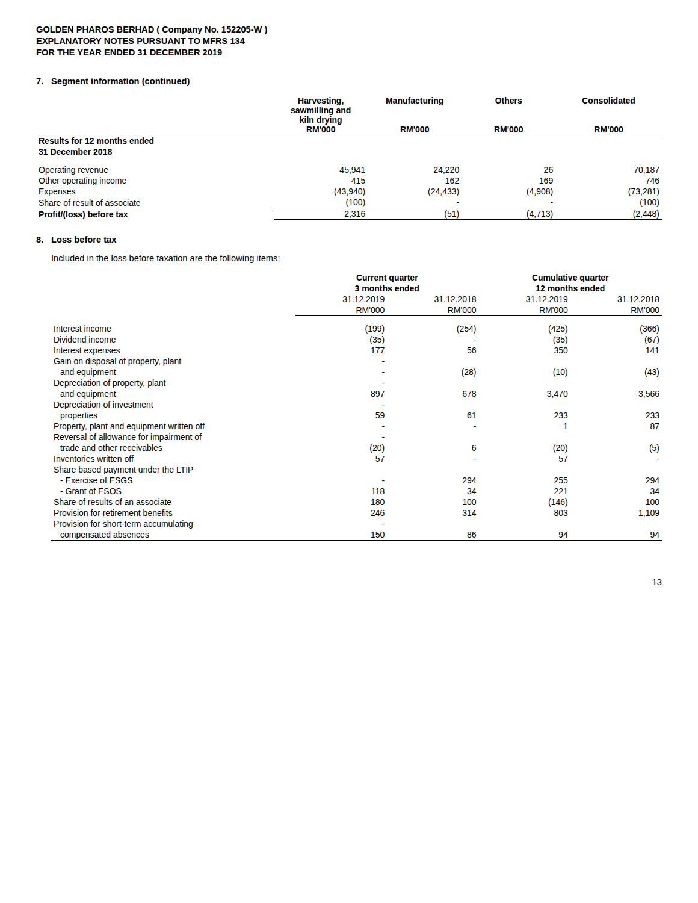GOLDEN PHAROS BERHAD ( Company No. 152205-W )
EXPLANATORY NOTES PURSUANT TO MFRS 134
FOR THE YEAR ENDED 31 DECEMBER 2019
7. Segment information (continued)
| | Harvesting, sawmilling and kiln drying RM'000 | Manufacturing RM'000 | Others RM'000 | Consolidated RM'000 |
| Results for 12 months ended | | | | |
| 31 December 2018 | | | | |
| Operating revenue | 45,941 | 24,220 | 26 | 70,187 |
| Other operating income | 415 | 162 | 169 | 746 |
| Expenses | (43,940) | (24,433) | (4,908) | (73,281) |
| Share of result of associate | (100) | - | - | (100) |
| Profit/(loss) before tax | 2,316 | (51) | (4,713) | (2,448) |
8. Loss before tax
Included in the loss before taxation are the following items:
| | Current quarter | Cumulative quarter |
| | 3 months ended | 12 months ended |
| | 31.12.2019 | 31.12.2018 | 31.12.2019 | 31.12.2018 |
| | RM'000 | RM'000 | RM'000 | RM'000 |
| Interest income | (199) | (254) | (425) | (366) |
| Dividend income | (35) | - | (35) | (67) |
| Interest expenses | 177 | 56 | 350 | 141 |
| Gain on disposal of property, plant | - | | | |
| and equipment | - | (28) | (10) | (43) |
| Depreciation of property, plant | - | | | |
| and equipment | 897 | 678 | 3,470 | 3,566 |
| Depreciation of investment | - | | | |
| properties | 59 | 61 | 233 | 233 |
| Property, plant and equipment written off | - | - | 1 | 87 |
| Reversal of allowance for impairment of | - | | | |
| trade and other receivables | (20) | 6 | (20) | (5) |
| Inventories written off | 57 | - | 57 | - |
| Share based payment under the LTIP | | | | |
| - Exercise of ESGS | - | 294 | 255 | 294 |
| - Grant of ESOS | 118 | 34 | 221 | 34 |
| Share of results of an associate | 180 | 100 | (146) | 100 |
| Provision for retirement benefits | 246 | 314 | 803 | 1,109 |
| Provision for short-term accumulating | - | | | |
| compensated absences | 150 | 86 | 94 | 94 |
13